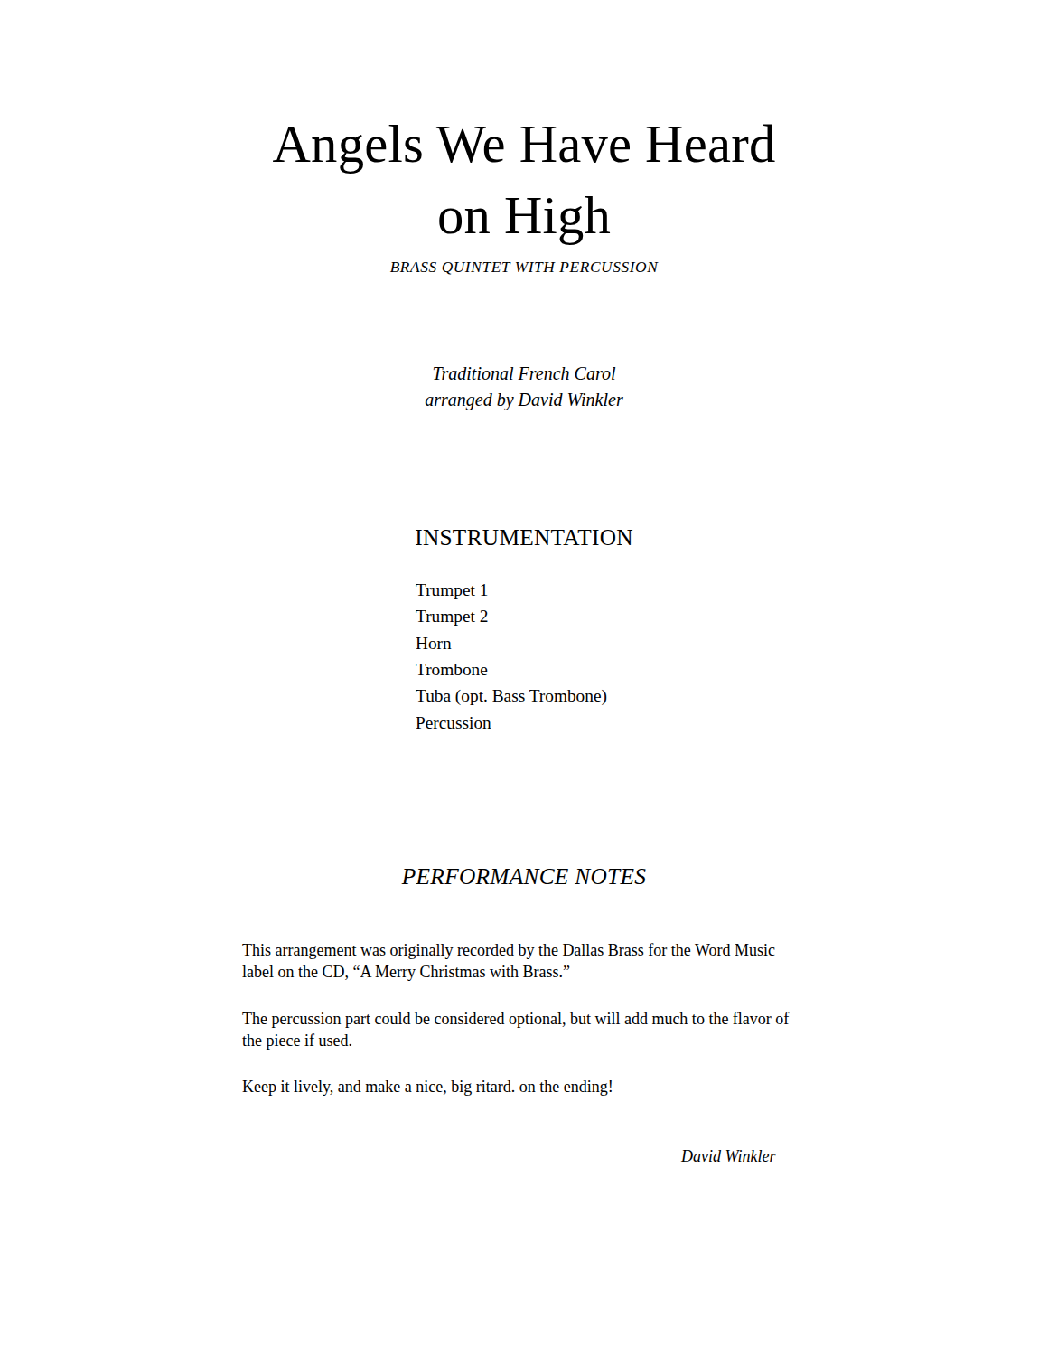Angels We Have Heard on High
BRASS QUINTET WITH PERCUSSION
Traditional French Carol
arranged by David Winkler
INSTRUMENTATION
Trumpet 1
Trumpet 2
Horn
Trombone
Tuba (opt. Bass Trombone)
Percussion
PERFORMANCE NOTES
This arrangement was originally recorded by the Dallas Brass for the Word Music label on the CD, “A Merry Christmas with Brass.”
The percussion part could be considered optional, but will add much to the flavor of the piece if used.
Keep it lively, and make a nice, big ritard. on the ending!
David Winkler